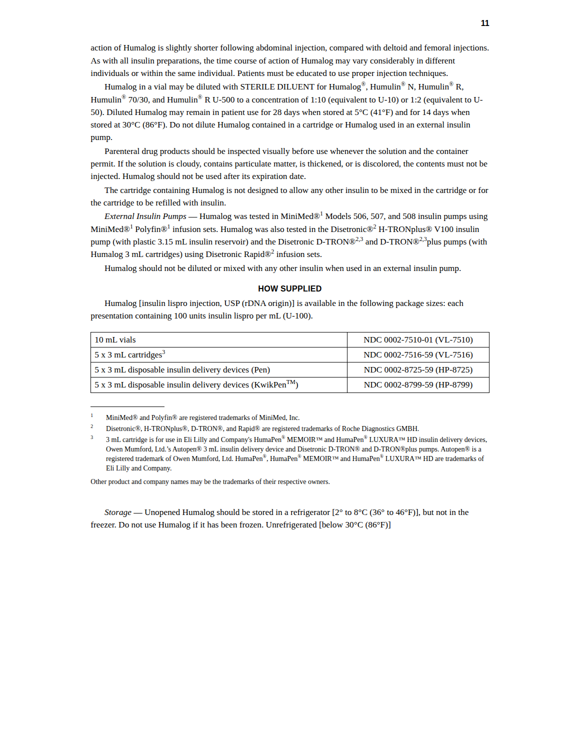11
action of Humalog is slightly shorter following abdominal injection, compared with deltoid and femoral injections. As with all insulin preparations, the time course of action of Humalog may vary considerably in different individuals or within the same individual. Patients must be educated to use proper injection techniques.
Humalog in a vial may be diluted with STERILE DILUENT for Humalog®, Humulin® N, Humulin® R, Humulin® 70/30, and Humulin® R U-500 to a concentration of 1:10 (equivalent to U-10) or 1:2 (equivalent to U-50). Diluted Humalog may remain in patient use for 28 days when stored at 5°C (41°F) and for 14 days when stored at 30°C (86°F). Do not dilute Humalog contained in a cartridge or Humalog used in an external insulin pump.
Parenteral drug products should be inspected visually before use whenever the solution and the container permit. If the solution is cloudy, contains particulate matter, is thickened, or is discolored, the contents must not be injected. Humalog should not be used after its expiration date.
The cartridge containing Humalog is not designed to allow any other insulin to be mixed in the cartridge or for the cartridge to be refilled with insulin.
External Insulin Pumps — Humalog was tested in MiniMed®1 Models 506, 507, and 508 insulin pumps using MiniMed®1 Polyfin®1 infusion sets. Humalog was also tested in the Disetronic®2 H-TRONplus® V100 insulin pump (with plastic 3.15 mL insulin reservoir) and the Disetronic D-TRON®2,3 and D-TRON®2,3plus pumps (with Humalog 3 mL cartridges) using Disetronic Rapid®2 infusion sets.
Humalog should not be diluted or mixed with any other insulin when used in an external insulin pump.
HOW SUPPLIED
Humalog [insulin lispro injection, USP (rDNA origin)] is available in the following package sizes: each presentation containing 100 units insulin lispro per mL (U-100).
| 10 mL vials | NDC 0002-7510-01 (VL-7510) |
| 5 x 3 mL cartridges 3 | NDC 0002-7516-59 (VL-7516) |
| 5 x 3 mL disposable insulin delivery devices (Pen) | NDC 0002-8725-59 (HP-8725) |
| 5 x 3 mL disposable insulin delivery devices (KwikPen TM ) | NDC 0002-8799-59 (HP-8799) |
| 1 | MiniMed® and Polyfin® are registered trademarks of MiniMed, Inc. |
| 2 | Disetronic®, H-TRONplus®, D-TRON®, and Rapid® are registered trademarks of Roche Diagnostics GMBH. |
| 3 | 3 mL cartridge is for use in Eli Lilly and Company's HumaPen ® MEMOIR™ and HumaPen ® LUXURA™ HD insulin delivery devices, Owen Mumford, Ltd.’s Autopen® 3 mL insulin delivery device and Disetronic D-TRON® and D-TRON®plus pumps. Autopen® is a registered trademark of Owen Mumford, Ltd. HumaPen ® , HumaPen ® MEMOIR™ and HumaPen ® LUXURA™ HD are trademarks of Eli Lilly and Company. |
Other product and company names may be the trademarks of their respective owners.
Storage — Unopened Humalog should be stored in a refrigerator [2° to 8°C (36° to 46°F)], but not in the freezer. Do not use Humalog if it has been frozen. Unrefrigerated [below 30°C (86°F)]